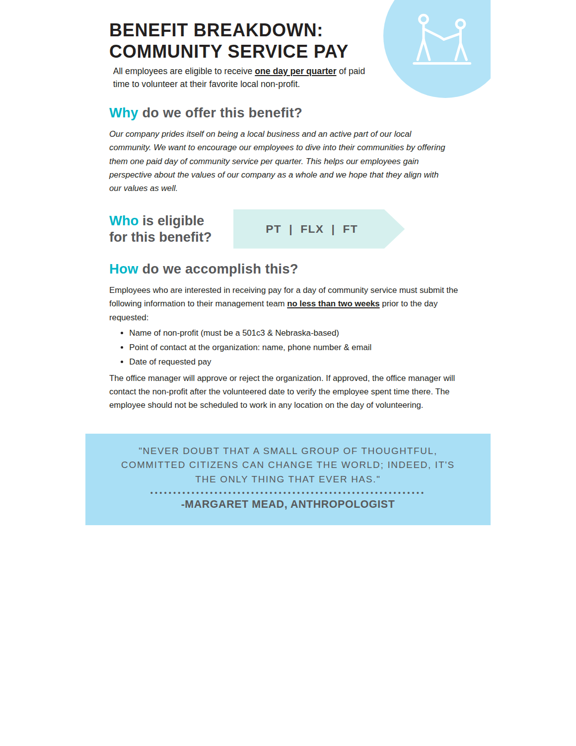Benefit Breakdown:
Community Service Pay
All employees are eligible to receive one day per quarter of paid time to volunteer at their favorite local non-profit.
Why do we offer this benefit?
Our company prides itself on being a local business and an active part of our local community. We want to encourage our employees to dive into their communities by offering them one paid day of community service per quarter. This helps our employees gain perspective about the values of our company as a whole and we hope that they align with our values as well.
Who is eligible
for this benefit?
PT | FLX | FT
How do we accomplish this?
Employees who are interested in receiving pay for a day of community service must submit the following information to their management team no less than two weeks prior to the day requested:
Name of non-profit (must be a 501c3 & Nebraska-based)
Point of contact at the organization: name, phone number & email
Date of requested pay
The office manager will approve or reject the organization. If approved, the office manager will contact the non-profit after the volunteered date to verify the employee spent time there. The employee should not be scheduled to work in any location on the day of volunteering.
"Never doubt that a small group of thoughtful, committed citizens can change the world; indeed, it's the only thing that ever has."
••••••••••••••••••••••••••••••••••••••••••••••••••••••••••••
-Margaret Mead, Anthropologist